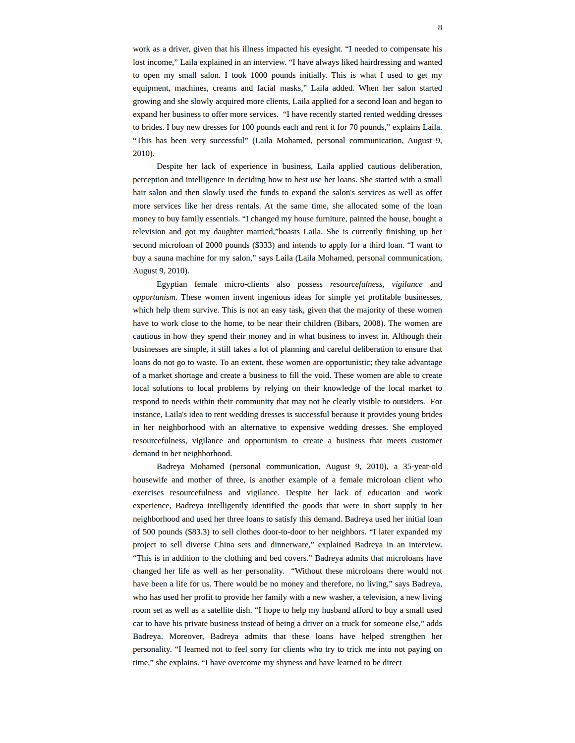8
work as a driver, given that his illness impacted his eyesight. “I needed to compensate his lost income,” Laila explained in an interview. “I have always liked hairdressing and wanted to open my small salon. I took 1000 pounds initially. This is what I used to get my equipment, machines, creams and facial masks,” Laila added. When her salon started growing and she slowly acquired more clients, Laila applied for a second loan and began to expand her business to offer more services. “I have recently started rented wedding dresses to brides. I buy new dresses for 100 pounds each and rent it for 70 pounds,” explains Laila. “This has been very successful” (Laila Mohamed, personal communication, August 9, 2010).
Despite her lack of experience in business, Laila applied cautious deliberation, perception and intelligence in deciding how to best use her loans. She started with a small hair salon and then slowly used the funds to expand the salon's services as well as offer more services like her dress rentals. At the same time, she allocated some of the loan money to buy family essentials. “I changed my house furniture, painted the house, bought a television and got my daughter married,”boasts Laila. She is currently finishing up her second microloan of 2000 pounds ($333) and intends to apply for a third loan. “I want to buy a sauna machine for my salon,” says Laila (Laila Mohamed, personal communication, August 9, 2010).
Egyptian female micro-clients also possess resourcefulness, vigilance and opportunism. These women invent ingenious ideas for simple yet profitable businesses, which help them survive. This is not an easy task, given that the majority of these women have to work close to the home, to be near their children (Bibars, 2008). The women are cautious in how they spend their money and in what business to invest in. Although their businesses are simple, it still takes a lot of planning and careful deliberation to ensure that loans do not go to waste. To an extent, these women are opportunistic; they take advantage of a market shortage and create a business to fill the void. These women are able to create local solutions to local problems by relying on their knowledge of the local market to respond to needs within their community that may not be clearly visible to outsiders. For instance, Laila's idea to rent wedding dresses is successful because it provides young brides in her neighborhood with an alternative to expensive wedding dresses. She employed resourcefulness, vigilance and opportunism to create a business that meets customer demand in her neighborhood.
Badreya Mohamed (personal communication, August 9, 2010), a 35-year-old housewife and mother of three, is another example of a female microloan client who exercises resourcefulness and vigilance. Despite her lack of education and work experience, Badreya intelligently identified the goods that were in short supply in her neighborhood and used her three loans to satisfy this demand. Badreya used her initial loan of 500 pounds ($83.3) to sell clothes door-to-door to her neighbors. “I later expanded my project to sell diverse China sets and dinnerware,” explained Badreya in an interview. “This is in addition to the clothing and bed covers.” Badreya admits that microloans have changed her life as well as her personality. “Without these microloans there would not have been a life for us. There would be no money and therefore, no living,” says Badreya, who has used her profit to provide her family with a new washer, a television, a new living room set as well as a satellite dish. “I hope to help my husband afford to buy a small used car to have his private business instead of being a driver on a truck for someone else,” adds Badreya. Moreover, Badreya admits that these loans have helped strengthen her personality. “I learned not to feel sorry for clients who try to trick me into not paying on time,” she explains. “I have overcome my shyness and have learned to be direct